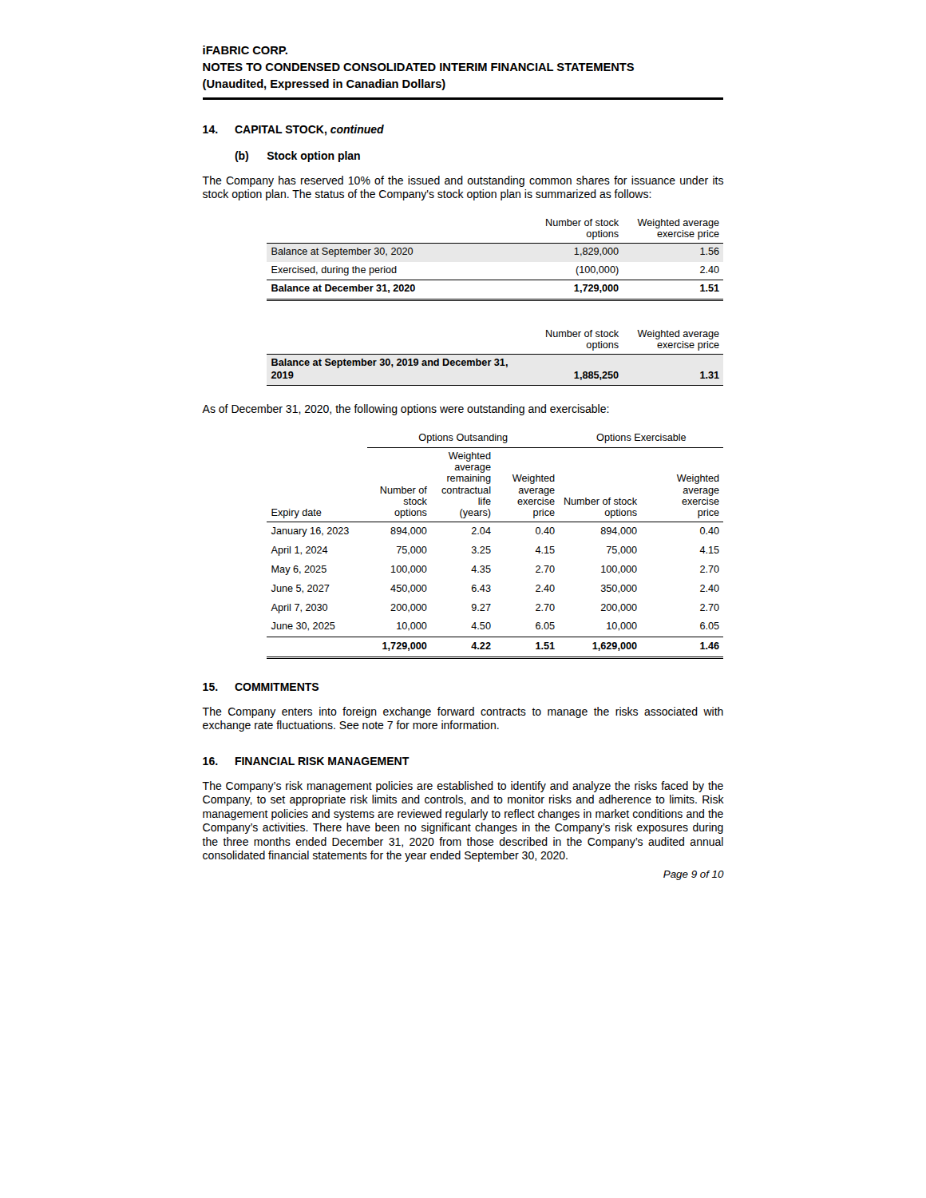iFABRIC CORP.
NOTES TO CONDENSED CONSOLIDATED INTERIM FINANCIAL STATEMENTS
(Unaudited, Expressed in Canadian Dollars)
14. CAPITAL STOCK, continued
(b) Stock option plan
The Company has reserved 10% of the issued and outstanding common shares for issuance under its stock option plan. The status of the Company's stock option plan is summarized as follows:
| | Number of stock options | Weighted average exercise price |
| --- | --- | --- |
| Balance at September 30, 2020 | 1,829,000 | 1.56 |
| Exercised, during the period | (100,000) | 2.40 |
| Balance at December 31, 2020 | 1,729,000 | 1.51 |
| | Number of stock options | Weighted average exercise price |
| --- | --- | --- |
| Balance at September 30, 2019 and December 31, 2019 | 1,885,250 | 1.31 |
As of December 31, 2020, the following options were outstanding and exercisable:
| | Options Outsanding | Options Exercisable |
| --- | --- | --- |
| Expiry date | Number of stock options | Weighted average remaining contractual life (years) | Weighted average exercise price | Number of stock options | Weighted average exercise price |
| January 16, 2023 | 894,000 | 2.04 | 0.40 | 894,000 | 0.40 |
| April 1, 2024 | 75,000 | 3.25 | 4.15 | 75,000 | 4.15 |
| May 6, 2025 | 100,000 | 4.35 | 2.70 | 100,000 | 2.70 |
| June 5, 2027 | 450,000 | 6.43 | 2.40 | 350,000 | 2.40 |
| April 7, 2030 | 200,000 | 9.27 | 2.70 | 200,000 | 2.70 |
| June 30, 2025 | 10,000 | 4.50 | 6.05 | 10,000 | 6.05 |
| | 1,729,000 | 4.22 | 1.51 | 1,629,000 | 1.46 |
15. COMMITMENTS
The Company enters into foreign exchange forward contracts to manage the risks associated with exchange rate fluctuations. See note 7 for more information.
16. FINANCIAL RISK MANAGEMENT
The Company’s risk management policies are established to identify and analyze the risks faced by the Company, to set appropriate risk limits and controls, and to monitor risks and adherence to limits. Risk management policies and systems are reviewed regularly to reflect changes in market conditions and the Company’s activities. There have been no significant changes in the Company’s risk exposures during the three months ended December 31, 2020 from those described in the Company’s audited annual consolidated financial statements for the year ended September 30, 2020.
Page 9 of 10